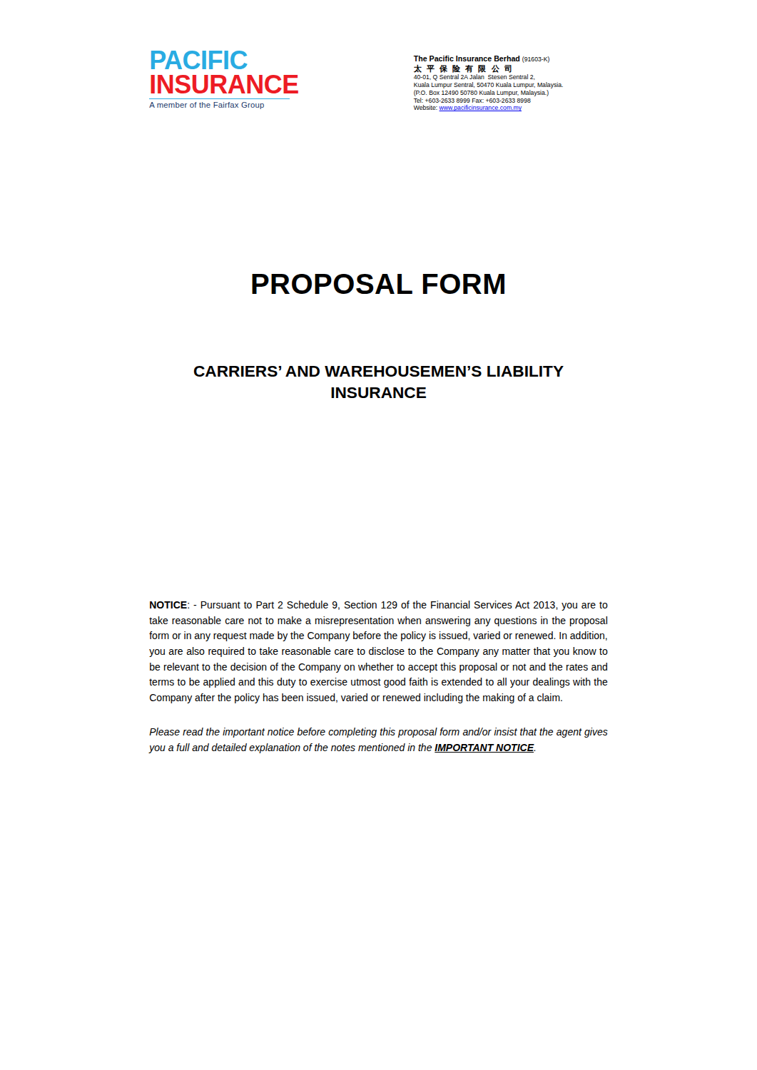PACIFIC
INSURANCE
A member of the Fairfax Group
The Pacific Insurance Berhad (91603-K)
太 平 保 险 有 限 公 司
40-01, Q Sentral 2A Jalan Stesen Sentral 2,
Kuala Lumpur Sentral, 50470 Kuala Lumpur, Malaysia.
(P.O. Box 12490 50780 Kuala Lumpur, Malaysia.)
Tel: +603-2633 8999 Fax: +603-2633 8998
Website: www.pacificinsurance.com.my
PROPOSAL FORM
CARRIERS’ AND WAREHOUSEMEN’S LIABILITY
INSURANCE
NOTICE: - Pursuant to Part 2 Schedule 9, Section 129 of the Financial Services Act 2013, you are to take reasonable care not to make a misrepresentation when answering any questions in the proposal form or in any request made by the Company before the policy is issued, varied or renewed. In addition, you are also required to take reasonable care to disclose to the Company any matter that you know to be relevant to the decision of the Company on whether to accept this proposal or not and the rates and terms to be applied and this duty to exercise utmost good faith is extended to all your dealings with the Company after the policy has been issued, varied or renewed including the making of a claim.
Please read the important notice before completing this proposal form and/or insist that the agent gives you a full and detailed explanation of the notes mentioned in the IMPORTANT NOTICE.